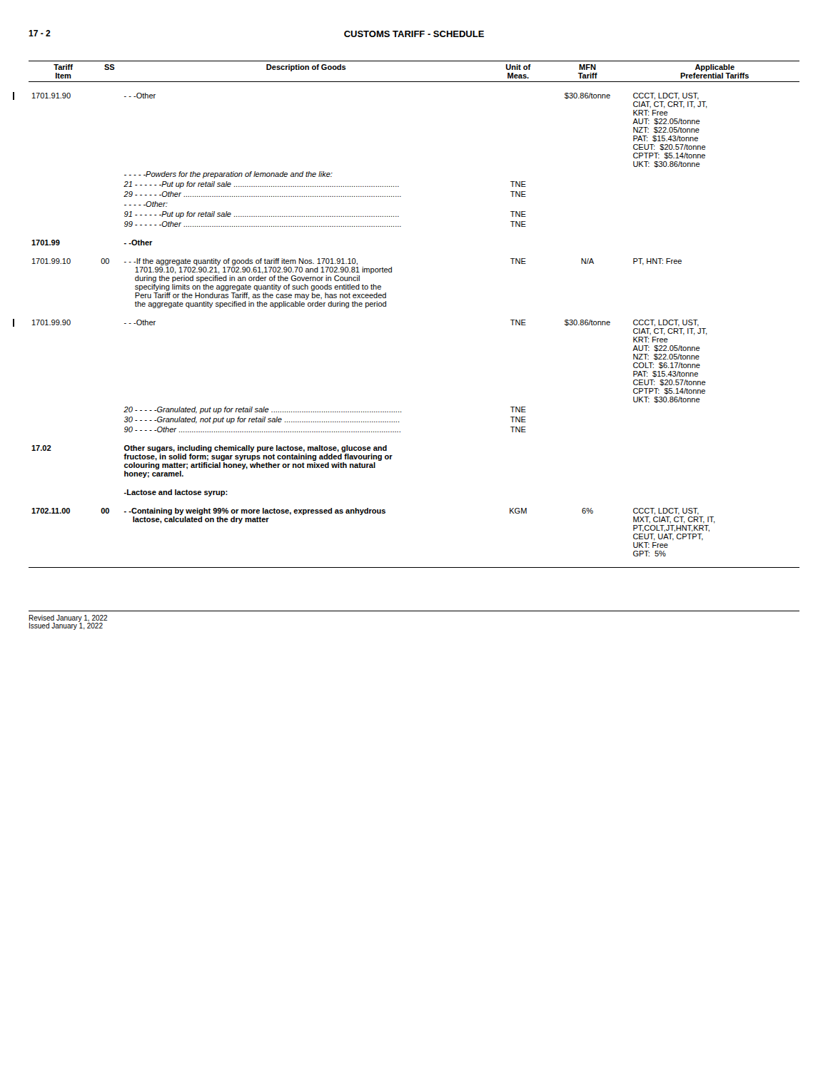17 - 2
CUSTOMS TARIFF - SCHEDULE
| Tariff Item | SS | Description of Goods | Unit of Meas. | MFN Tariff | Applicable Preferential Tariffs |
| --- | --- | --- | --- | --- | --- |
| 1701.91.90 | | - - -Other | | $30.86/tonne | CCCT, LDCT, UST, CIAT, CT, CRT, IT, JT, KRT: Free AUT: $22.05/tonne NZT: $22.05/tonne PAT: $15.43/tonne CEUT: $20.57/tonne CPTPT: $5.14/tonne UKT: $30.86/tonne |
| | | - - - - -Powders for the preparation of lemonade and the like: | | | |
| | | 21 - - - - - -Put up for retail sale ............................................................................ | TNE | | |
| | | 29 - - - - - -Other .................................................................................................... | TNE | | |
| | | - - - - -Other: | | | |
| | | 91 - - - - - -Put up for retail sale ............................................................................ | TNE | | |
| | | 99 - - - - - -Other .................................................................................................... | TNE | | |
| 1701.99 | | - -Other | | | |
| 1701.99.10 | 00 | - - -If the aggregate quantity of goods of tariff item Nos. 1701.91.10, 1701.99.10, 1702.90.21, 1702.90.61,1702.90.70 and 1702.90.81 imported during the period specified in an order of the Governor in Council specifying limits on the aggregate quantity of such goods entitled to the Peru Tariff or the Honduras Tariff, as the case may be, has not exceeded the aggregate quantity specified in the applicable order during the period | TNE | N/A | PT, HNT: Free |
| 1701.99.90 | | - - -Other | TNE | $30.86/tonne | CCCT, LDCT, UST, CIAT, CT, CRT, IT, JT, KRT: Free AUT: $22.05/tonne NZT: $22.05/tonne COLT: $6.17/tonne PAT: $15.43/tonne CEUT: $20.57/tonne CPTPT: $5.14/tonne UKT: $30.86/tonne |
| | | 20 - - - - -Granulated, put up for retail sale ............................................................ | TNE | | |
| | | 30 - - - - -Granulated, not put up for retail sale ..................................................... | TNE | | |
| | | 90 - - - - -Other ...................................................................................................... | TNE | | |
| 17.02 | | Other sugars, including chemically pure lactose, maltose, glucose and fructose, in solid form; sugar syrups not containing added flavouring or colouring matter; artificial honey, whether or not mixed with natural honey; caramel. | | | |
| | | -Lactose and lactose syrup: | | | |
| 1702.11.00 | 00 | - -Containing by weight 99% or more lactose, expressed as anhydrous lactose, calculated on the dry matter | KGM | 6% | CCCT, LDCT, UST, MXT, CIAT, CT, CRT, IT, PT,COLT,JT,HNT,KRT, CEUT, UAT, CPTPT, UKT: Free GPT: 5% |
Revised January 1, 2022
Issued January 1, 2022